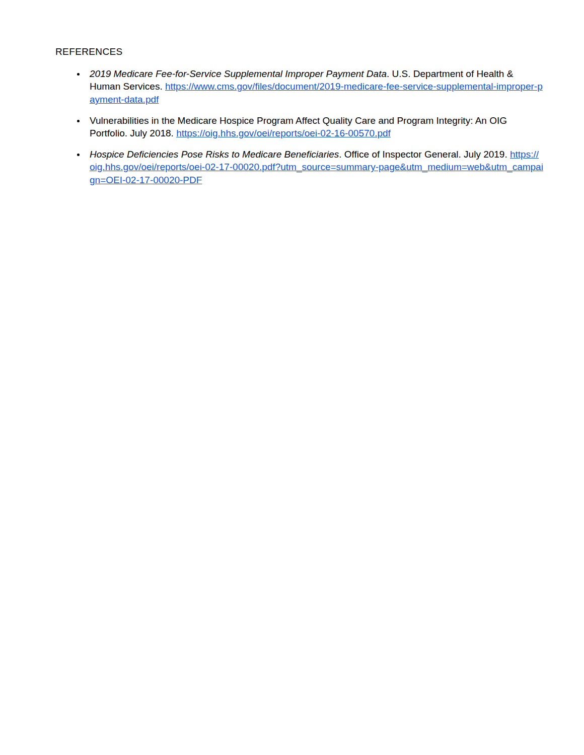REFERENCES
2019 Medicare Fee-for-Service Supplemental Improper Payment Data. U.S. Department of Health & Human Services. https://www.cms.gov/files/document/2019-medicare-fee-service-supplemental-improper-payment-data.pdf
Vulnerabilities in the Medicare Hospice Program Affect Quality Care and Program Integrity: An OIG Portfolio. July 2018. https://oig.hhs.gov/oei/reports/oei-02-16-00570.pdf
Hospice Deficiencies Pose Risks to Medicare Beneficiaries. Office of Inspector General. July 2019. https://oig.hhs.gov/oei/reports/oei-02-17-00020.pdf?utm_source=summary-page&utm_medium=web&utm_campaign=OEI-02-17-00020-PDF